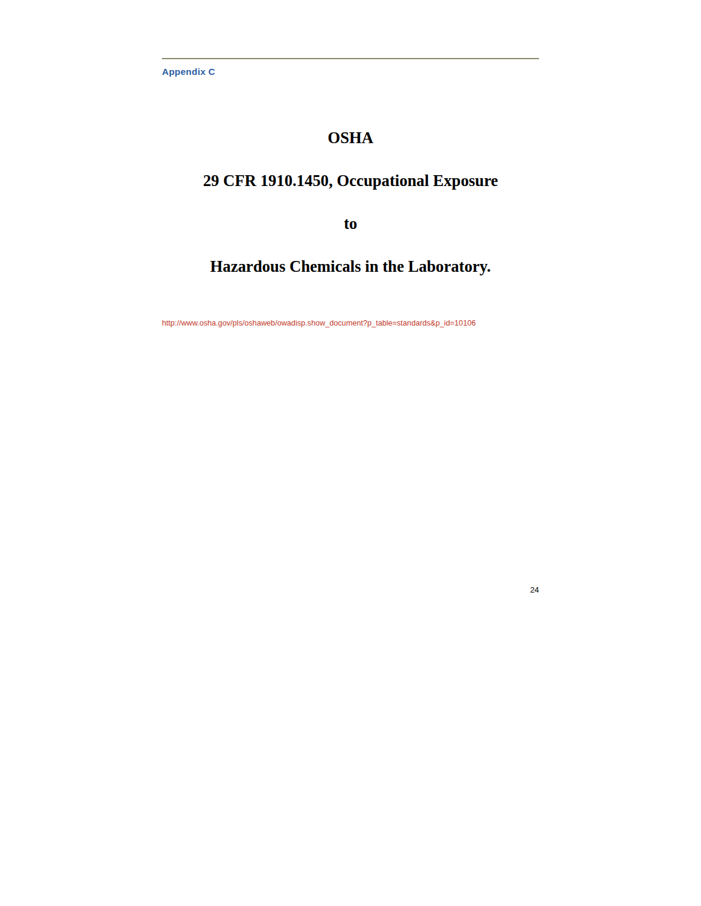Appendix C
OSHA
29 CFR 1910.1450, Occupational Exposure
to
Hazardous Chemicals in the Laboratory.
http://www.osha.gov/pls/oshaweb/owadisp.show_document?p_table=standards&p_id=10106
24